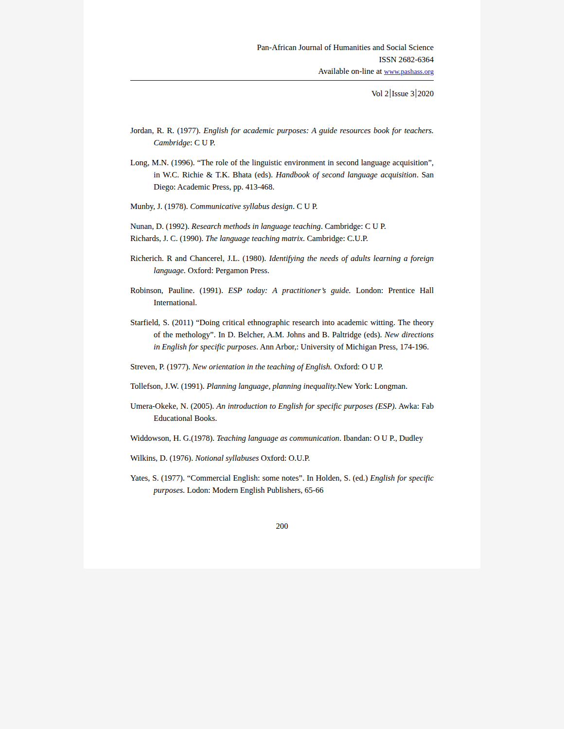Pan-African Journal of Humanities and Social Science ISSN 2682-6364 Available on-line at www.pashass.org
Vol 2 Issue 3 2020
Jordan, R. R. (1977). English for academic purposes: A guide resources book for teachers. Cambridge: C U P.
Long, M.N. (1996). “The role of the linguistic environment in second language acquisition”, in W.C. Richie & T.K. Bhata (eds). Handbook of second language acquisition. San Diego: Academic Press, pp. 413-468.
Munby, J. (1978). Communicative syllabus design. C U P.
Nunan, D. (1992). Research methods in language teaching. Cambridge: C U P.
Richards, J. C. (1990). The language teaching matrix. Cambridge: C.U.P.
Richerich. R and Chancerel, J.L. (1980). Identifying the needs of adults learning a foreign language. Oxford: Pergamon Press.
Robinson, Pauline. (1991). ESP today: A practitioner’s guide. London: Prentice Hall International.
Starfield, S. (2011) “Doing critical ethnographic research into academic witting. The theory of the methology”. In D. Belcher, A.M. Johns and B. Paltridge (eds). New directions in English for specific purposes. Ann Arbor,: University of Michigan Press, 174-196.
Streven, P. (1977). New orientation in the teaching of English. Oxford: O U P.
Tollefson, J.W. (1991). Planning language, planning inequality. New York: Longman.
Umera-Okeke, N. (2005). An introduction to English for specific purposes (ESP). Awka: Fab Educational Books.
Widdowson, H. G.(1978). Teaching language as communication. Ibandan: O U P., Dudley
Wilkins, D. (1976). Notional syllabuses Oxford: O.U.P.
Yates, S. (1977). “Commercial English: some notes”. In Holden, S. (ed.) English for specific purposes. Lodon: Modern English Publishers, 65-66
200